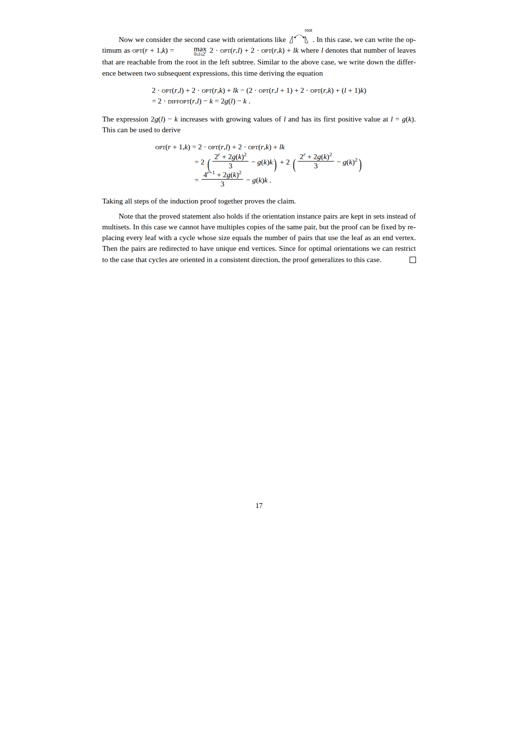Now we consider the second case with orientations like root . In this case, we can write the optimum as opt(r + 1,k) = max 0≤l≤2r 2 · opt(r,l) + 2 · opt(r,k) + lk where l denotes that number of leaves that are reachable from the root in the left subtree. Similar to the above case, we write down the difference between two subsequent expressions, this time deriving the equation
2 · opt(r,l) + 2 · opt(r,k) + lk − (2 · opt(r,l + 1) + 2 · opt(r,k) + (l + 1)k)
= 2 · diffopt(r,l) − k = 2g(l) − k .
The expression 2g(l) − k increases with growing values of l and has its first positive value at l = g(k). This can be used to derive
opt(r + 1,k) = 2 · opt(r,l) + 2 · opt(r,k) + lk
= 2 (2r + 2g(k)23 − g(k)k) + 2 (2r + 2g(k)23 − g(k)2)
= 4r+1 + 2g(k)23 − g(k)k .
Taking all steps of the induction proof together proves the claim.
Note that the proved statement also holds if the orientation instance pairs are kept in sets instead of multisets. In this case we cannot have multiples copies of the same pair, but the proof can be fixed by replacing every leaf with a cycle whose size equals the number of pairs that use the leaf as an end vertex. Then the pairs are redirected to have unique end vertices. Since for optimal orientations we can restrict to the case that cycles are oriented in a consistent direction, the proof generalizes to this case.
17